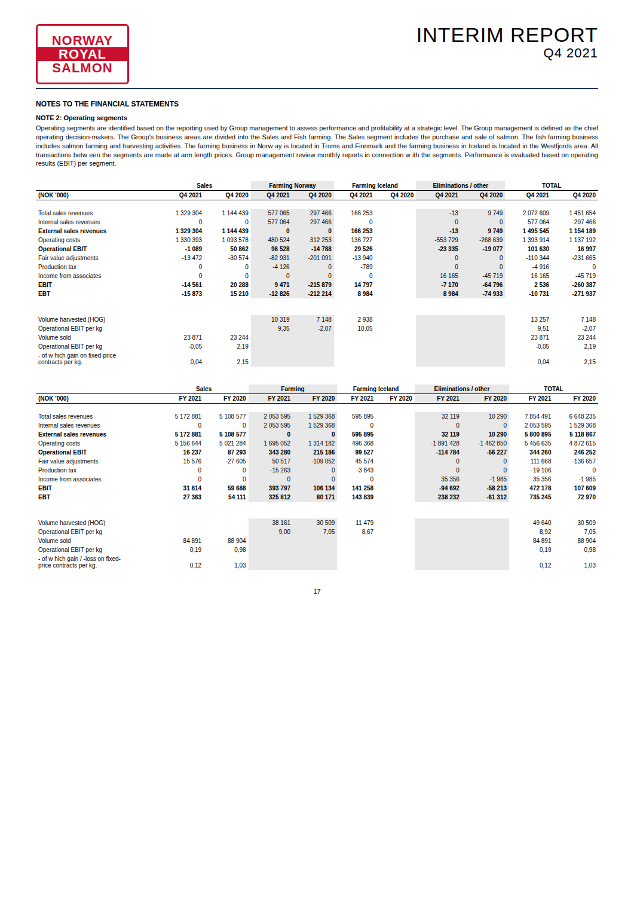NORWAY
ROYAL
SALMON
INTERIM REPORT
Q4 2021
NOTES TO THE FINANCIAL STATEMENTS
NOTE 2: Operating segments
Operating segments are identified based on the reporting used by Group management to assess performance and profitability at a strategic level. The Group management is defined as the chief operating decision-makers. The Group's business areas are divided into the Sales and Fish farming. The Sales segment includes the purchase and sale of salmon. The fish farming business includes salmon farming and harvesting activities. The farming business in Norw ay is located in Troms and Finnmark and the farming business in Iceland is located in the Westfjords area. All transactions betw een the segments are made at arm length prices. Group management review monthly reports in connection w ith the segments. Performance is evaluated based on operating results (EBIT) per segment.
| | Sales | Farming Norway | Farming Iceland | Eliminations / other | TOTAL |
| --- | --- | --- | --- | --- | --- |
| (NOK '000) | Q4 2021 | Q4 2020 | Q4 2021 | Q4 2020 | Q4 2021 | Q4 2020 | Q4 2021 | Q4 2020 | Q4 2021 | Q4 2020 |
| Total sales revenues | 1 329 304 | 1 144 439 | 577 065 | 297 466 | 166 253 | | -13 | 9 749 | 2 072 609 | 1 451 654 |
| Internal sales revenues | 0 | 0 | 577 064 | 297 466 | 0 | | 0 | 0 | 577 064 | 297 466 |
| External sales revenues | 1 329 304 | 1 144 439 | 0 | 0 | 166 253 | | -13 | 9 749 | 1 495 545 | 1 154 189 |
| Operating costs | 1 330 393 | 1 093 578 | 480 524 | 312 253 | 136 727 | | -553 729 | -268 639 | 1 393 914 | 1 137 192 |
| Operational EBIT | -1 089 | 50 862 | 96 528 | -14 788 | 29 526 | | -23 335 | -19 077 | 101 630 | 16 997 |
| Fair value adjustments | -13 472 | -30 574 | -82 931 | -201 091 | -13 940 | | 0 | 0 | -110 344 | -231 665 |
| Production tax | 0 | 0 | -4 126 | 0 | -789 | | 0 | 0 | -4 916 | 0 |
| Income from associates | 0 | 0 | 0 | 0 | 0 | | 16 165 | -45 719 | 16 165 | -45 719 |
| EBIT | -14 561 | 20 288 | 9 471 | -215 879 | 14 797 | | -7 170 | -64 796 | 2 536 | -260 387 |
| EBT | -15 873 | 15 210 | -12 826 | -212 214 | 8 984 | | 8 984 | -74 933 | -10 731 | -271 937 |
| Volume harvested (HOG) | | | 10 319 | 7 148 | 2 938 | | | | 13 257 | 7 148 |
| Operational EBIT per kg | | | 9,35 | -2,07 | 10,05 | | | | 9,51 | -2,07 |
| Volume sold | 23 871 | 23 244 | | | | | | | 23 871 | 23 244 |
| Operational EBIT per kg | -0,05 | 2,19 | | | | | | | -0,05 | 2,19 |
| - of w hich gain on fixed-price contracts per kg. | 0,04 | 2,15 | | | | | | | 0,04 | 2,15 |
| | Sales | Farming | Farming Iceland | Eliminations / other | TOTAL |
| --- | --- | --- | --- | --- | --- |
| (NOK '000) | FY 2021 | FY 2020 | FY 2021 | FY 2020 | FY 2021 | FY 2020 | FY 2021 | FY 2020 | FY 2021 | FY 2020 |
| Total sales revenues | 5 172 881 | 5 108 577 | 2 053 595 | 1 529 368 | 595 895 | | 32 119 | 10 290 | 7 854 491 | 6 648 235 |
| Internal sales revenues | 0 | 0 | 2 053 595 | 1 529 368 | 0 | | 0 | 0 | 2 053 595 | 1 529 368 |
| External sales revenues | 5 172 881 | 5 108 577 | 0 | 0 | 595 895 | | 32 119 | 10 290 | 5 800 895 | 5 118 867 |
| Operating costs | 5 156 644 | 5 021 284 | 1 695 052 | 1 314 182 | 496 368 | | -1 891 428 | -1 462 850 | 5 456 635 | 4 872 615 |
| Operational EBIT | 16 237 | 87 293 | 343 280 | 215 186 | 99 527 | | -114 784 | -56 227 | 344 260 | 246 252 |
| Fair value adjustments | 15 576 | -27 605 | 50 517 | -109 052 | 45 574 | | 0 | 0 | 111 668 | -136 657 |
| Production tax | 0 | 0 | -15 263 | 0 | -3 843 | | 0 | 0 | -19 106 | 0 |
| Income from associates | 0 | 0 | 0 | 0 | 0 | | 35 356 | -1 985 | 35 356 | -1 985 |
| EBIT | 31 814 | 59 688 | 393 797 | 106 134 | 141 258 | | -94 692 | -58 213 | 472 178 | 107 609 |
| EBT | 27 363 | 54 111 | 325 812 | 80 171 | 143 839 | | 238 232 | -61 312 | 735 245 | 72 970 |
| Volume harvested (HOG) | | | 38 161 | 30 509 | 11 479 | | | | 49 640 | 30 509 |
| Operational EBIT per kg | | | 9,00 | 7,05 | 8,67 | | | | 8,92 | 7,05 |
| Volume sold | 84 891 | 88 904 | | | | | | | 84 891 | 88 904 |
| Operational EBIT per kg | 0,19 | 0,98 | | | | | | | 0,19 | 0,98 |
| - of w hich gain / -loss on fixed- price contracts per kg. | 0,12 | 1,03 | | | | | | | 0,12 | 1,03 |
17